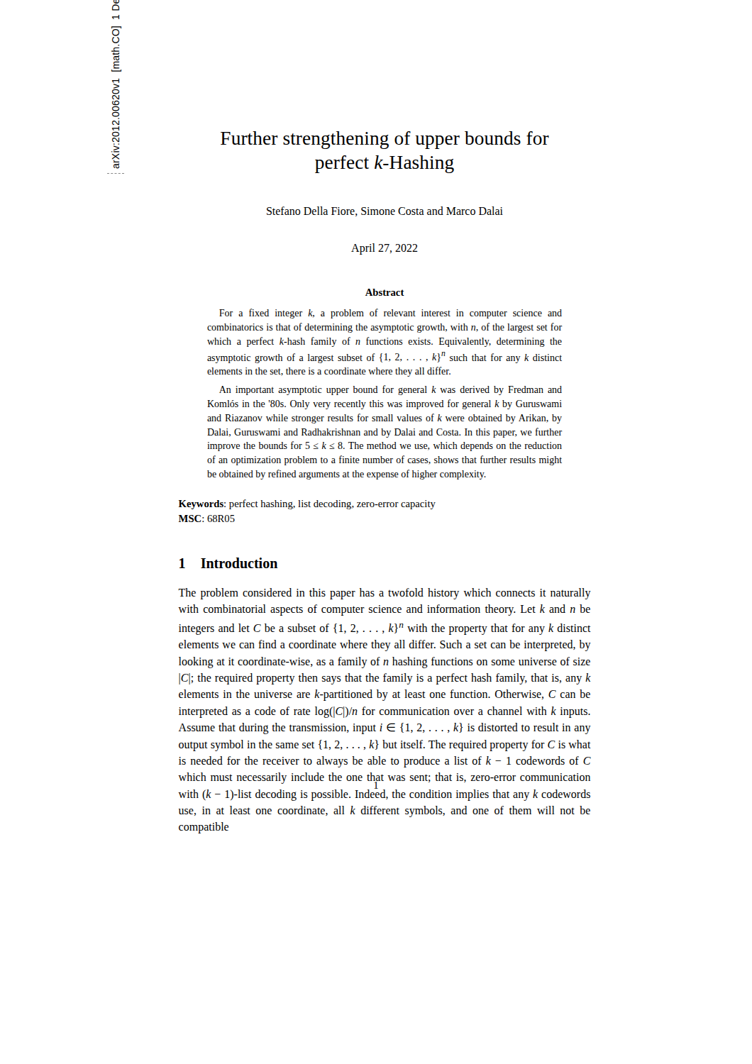arXiv:2012.00620v1 [math.CO] 1 Dec 2020
Further strengthening of upper bounds for
perfect k-Hashing
Stefano Della Fiore, Simone Costa and Marco Dalai
April 27, 2022
Abstract
For a fixed integer k, a problem of relevant interest in computer science and combinatorics is that of determining the asymptotic growth, with n, of the largest set for which a perfect k-hash family of n functions exists. Equivalently, determining the asymptotic growth of a largest subset of {1, 2, . . . , k}n such that for any k distinct elements in the set, there is a coordinate where they all differ.
An important asymptotic upper bound for general k was derived by Fredman and Komlós in the '80s. Only very recently this was improved for general k by Guruswami and Riazanov while stronger results for small values of k were obtained by Arikan, by Dalai, Guruswami and Radhakrishnan and by Dalai and Costa. In this paper, we further improve the bounds for 5 ≤ k ≤ 8. The method we use, which depends on the reduction of an optimization problem to a finite number of cases, shows that further results might be obtained by refined arguments at the expense of higher complexity.
Keywords: perfect hashing, list decoding, zero-error capacity
MSC: 68R05
1 Introduction
The problem considered in this paper has a twofold history which connects it naturally with combinatorial aspects of computer science and information theory. Let k and n be integers and let C be a subset of {1, 2, . . . , k}n with the property that for any k distinct elements we can find a coordinate where they all differ. Such a set can be interpreted, by looking at it coordinate-wise, as a family of n hashing functions on some universe of size |C|; the required property then says that the family is a perfect hash family, that is, any k elements in the universe are k-partitioned by at least one function. Otherwise, C can be interpreted as a code of rate log(|C|)/n for communication over a channel with k inputs. Assume that during the transmission, input i ∈ {1, 2, . . . , k} is distorted to result in any output symbol in the same set {1, 2, . . . , k} but itself. The required property for C is what is needed for the receiver to always be able to produce a list of k − 1 codewords of C which must necessarily include the one that was sent; that is, zero-error communication with (k − 1)-list decoding is possible. Indeed, the condition implies that any k codewords use, in at least one coordinate, all k different symbols, and one of them will not be compatible
1